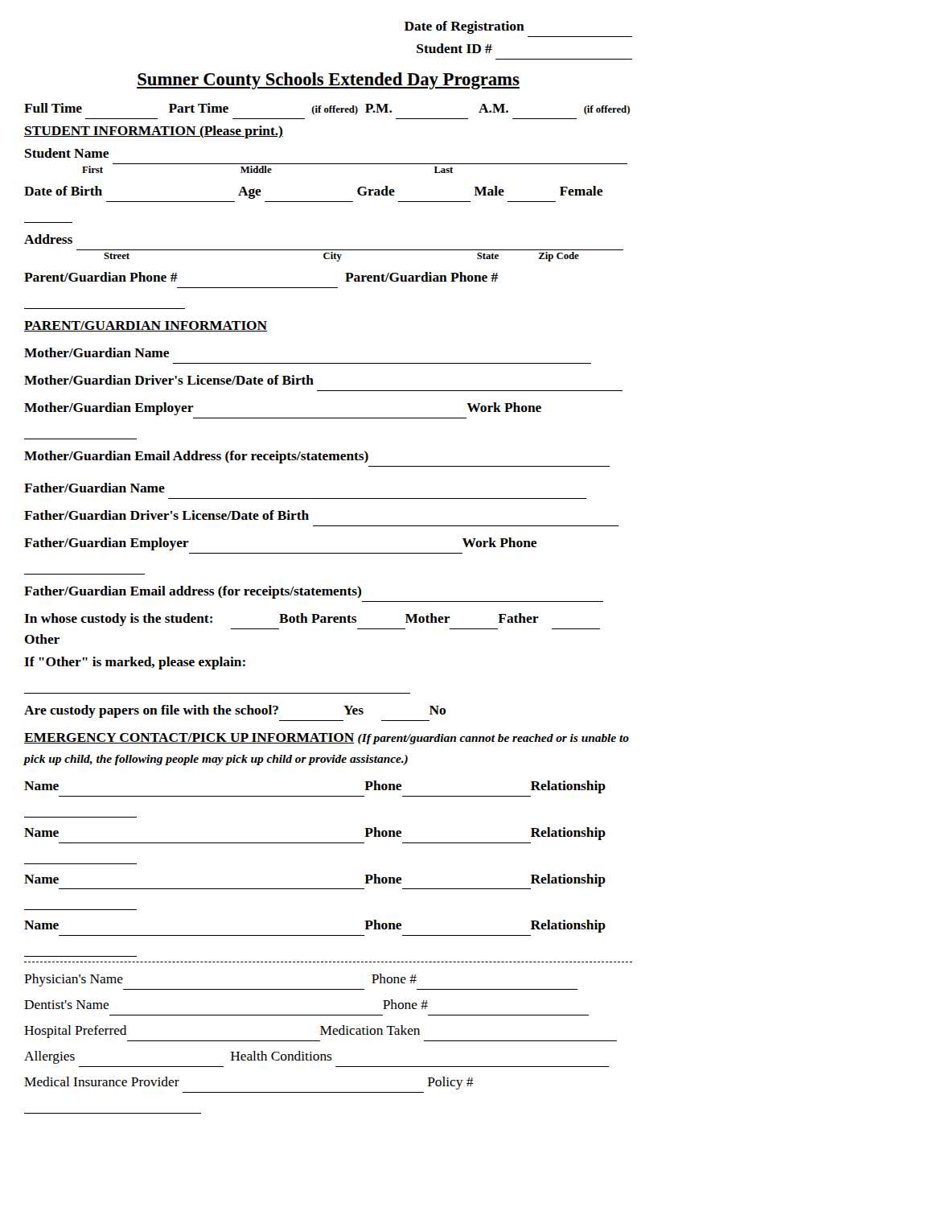Date of Registration
Student ID #
Sumner County Schools Extended Day Programs
Full Time Part Time (if offered) P.M. A.M. (if offered)
STUDENT INFORMATION (Please print.)
Student Name
First Middle Last
Date of Birth Age Grade Male Female
Address
Street City State Zip Code
Parent/Guardian Phone # Parent/Guardian Phone #
PARENT/GUARDIAN INFORMATION
Mother/Guardian Name
Mother/Guardian Driver's License/Date of Birth
Mother/Guardian Employer Work Phone
Mother/Guardian Email Address (for receipts/statements)
Father/Guardian Name
Father/Guardian Driver's License/Date of Birth
Father/Guardian Employer Work Phone
Father/Guardian Email address (for receipts/statements)
In whose custody is the student: Both Parents Mother Father Other
If "Other" is marked, please explain:
Are custody papers on file with the school? Yes No
EMERGENCY CONTACT/PICK UP INFORMATION (If parent/guardian cannot be reached or is unable to pick up child, the following people may pick up child or provide assistance.)
Name Phone Relationship
Name Phone Relationship
Name Phone Relationship
Name Phone Relationship
Physician's Name Phone #
Dentist's Name Phone #
Hospital Preferred Medication Taken
Allergies Health Conditions
Medical Insurance Provider Policy #